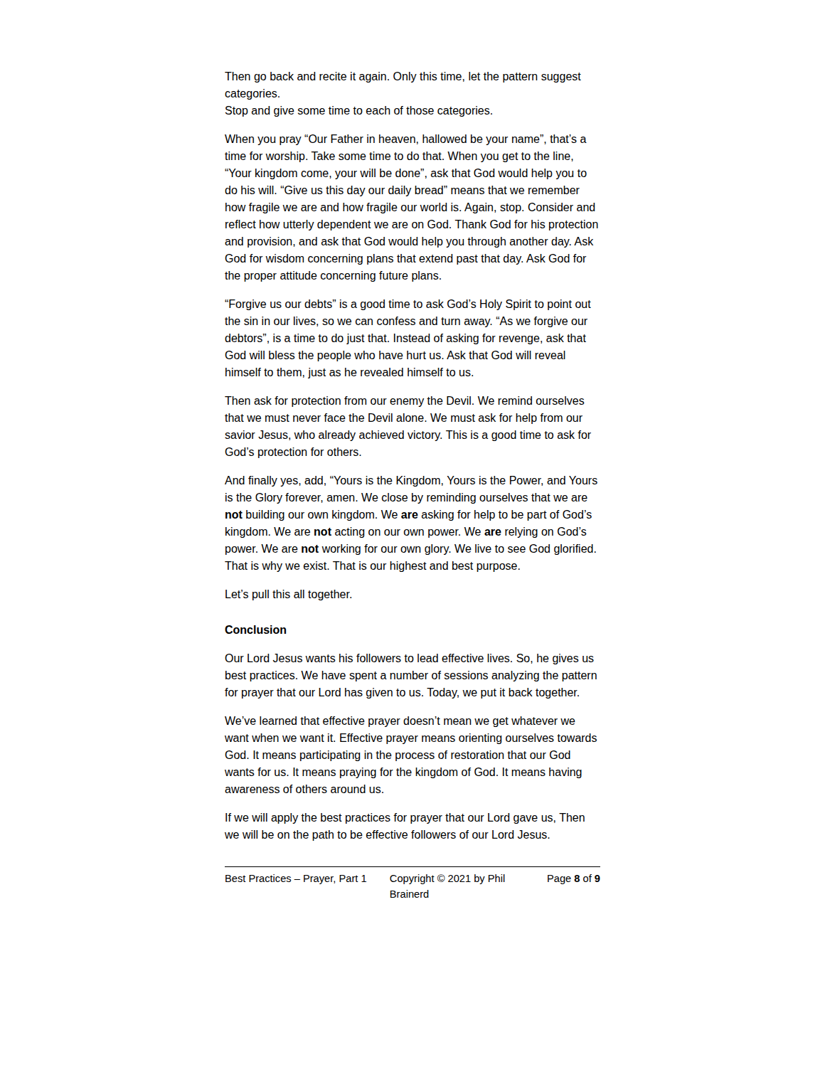Then go back and recite it again. Only this time, let the pattern suggest categories.
Stop and give some time to each of those categories.
When you pray “Our Father in heaven, hallowed be your name”, that’s a time for worship. Take some time to do that. When you get to the line, “Your kingdom come, your will be done”, ask that God would help you to do his will. “Give us this day our daily bread” means that we remember how fragile we are and how fragile our world is. Again, stop. Consider and reflect how utterly dependent we are on God. Thank God for his protection and provision, and ask that God would help you through another day. Ask God for wisdom concerning plans that extend past that day. Ask God for the proper attitude concerning future plans.
“Forgive us our debts” is a good time to ask God’s Holy Spirit to point out the sin in our lives, so we can confess and turn away. “As we forgive our debtors”, is a time to do just that. Instead of asking for revenge, ask that God will bless the people who have hurt us. Ask that God will reveal himself to them, just as he revealed himself to us.
Then ask for protection from our enemy the Devil. We remind ourselves that we must never face the Devil alone. We must ask for help from our savior Jesus, who already achieved victory. This is a good time to ask for God’s protection for others.
And finally yes, add, “Yours is the Kingdom, Yours is the Power, and Yours is the Glory forever, amen. We close by reminding ourselves that we are not building our own kingdom. We are asking for help to be part of God’s kingdom. We are not acting on our own power. We are relying on God’s power. We are not working for our own glory. We live to see God glorified. That is why we exist. That is our highest and best purpose.
Let’s pull this all together.
Conclusion
Our Lord Jesus wants his followers to lead effective lives. So, he gives us best practices. We have spent a number of sessions analyzing the pattern for prayer that our Lord has given to us. Today, we put it back together.
We’ve learned that effective prayer doesn’t mean we get whatever we want when we want it. Effective prayer means orienting ourselves towards God. It means participating in the process of restoration that our God wants for us. It means praying for the kingdom of God. It means having awareness of others around us.
If we will apply the best practices for prayer that our Lord gave us, Then we will be on the path to be effective followers of our Lord Jesus.
Best Practices – Prayer, Part 1 Copyright © 2021 by Phil Brainerd Page 8 of 9